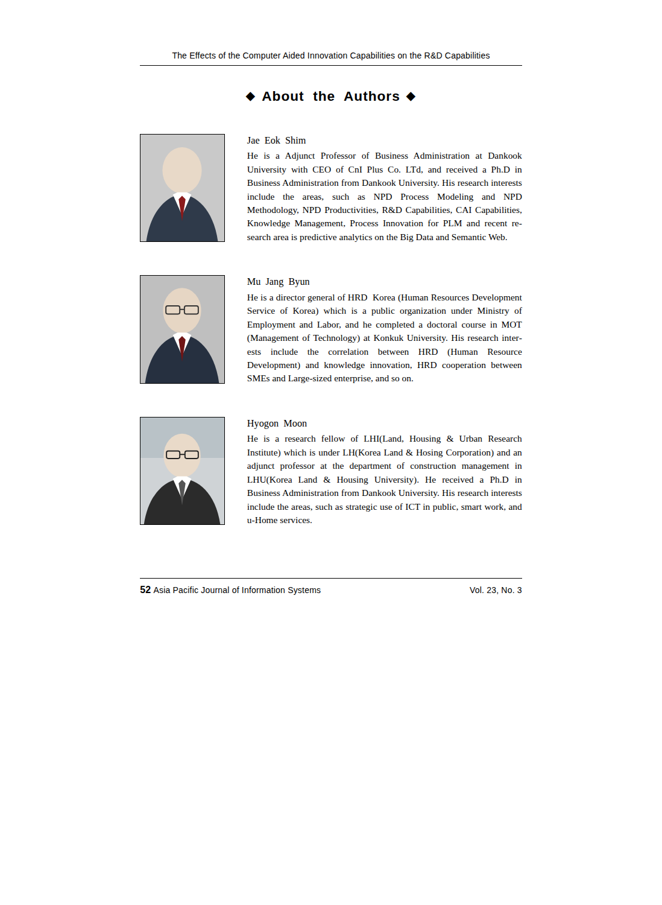The Effects of the Computer Aided Innovation Capabilities on the R&D Capabilities
◆About the Authors◆
Jae Eok Shim
He is a Adjunct Professor of Business Administration at Dankook University with CEO of CnI Plus Co. LTd, and received a Ph.D in Business Administration from Dankook University. His research interests include the areas, such as NPD Process Modeling and NPD Methodology, NPD Productivities, R&D Capabilities, CAI Capabilities, Knowledge Management, Process Innovation for PLM and recent research area is predictive analytics on the Big Data and Semantic Web.
Mu Jang Byun
He is a director general of HRD Korea (Human Resources Development Service of Korea) which is a public organization under Ministry of Employment and Labor, and he completed a doctoral course in MOT (Management of Technology) at Konkuk University. His research interests include the correlation between HRD (Human Resource Development) and knowledge innovation, HRD cooperation between SMEs and Large-sized enterprise, and so on.
Hyogon Moon
He is a research fellow of LHI(Land, Housing & Urban Research Institute) which is under LH(Korea Land & Hosing Corporation) and an adjunct professor at the department of construction management in LHU(Korea Land & Housing University). He received a Ph.D in Business Administration from Dankook University. His research interests include the areas, such as strategic use of ICT in public, smart work, and u-Home services.
52 Asia Pacific Journal of Information Systems
Vol. 23, No. 3